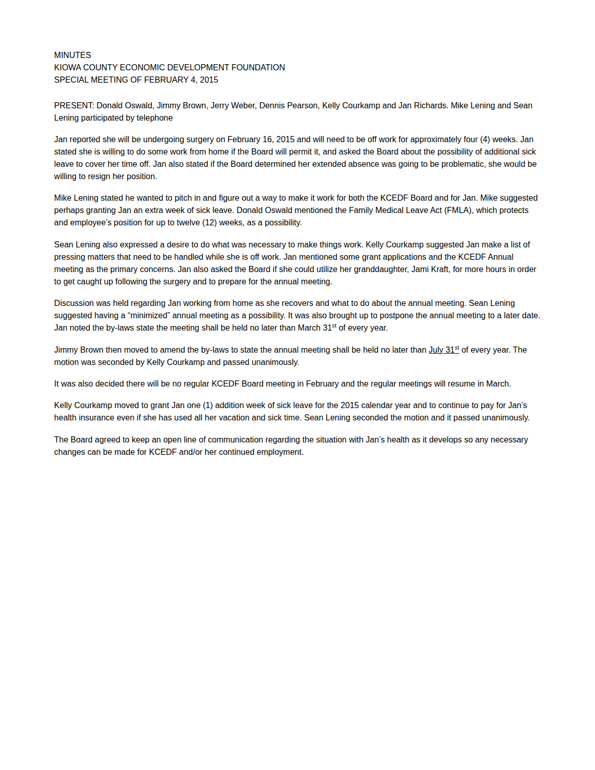MINUTES
KIOWA COUNTY ECONOMIC DEVELOPMENT FOUNDATION
SPECIAL MEETING OF FEBRUARY 4, 2015
PRESENT: Donald Oswald, Jimmy Brown, Jerry Weber, Dennis Pearson, Kelly Courkamp and Jan Richards. Mike Lening and Sean Lening participated by telephone
Jan reported she will be undergoing surgery on February 16, 2015 and will need to be off work for approximately four (4) weeks. Jan stated she is willing to do some work from home if the Board will permit it, and asked the Board about the possibility of additional sick leave to cover her time off. Jan also stated if the Board determined her extended absence was going to be problematic, she would be willing to resign her position.
Mike Lening stated he wanted to pitch in and figure out a way to make it work for both the KCEDF Board and for Jan. Mike suggested perhaps granting Jan an extra week of sick leave. Donald Oswald mentioned the Family Medical Leave Act (FMLA), which protects and employee’s position for up to twelve (12) weeks, as a possibility.
Sean Lening also expressed a desire to do what was necessary to make things work. Kelly Courkamp suggested Jan make a list of pressing matters that need to be handled while she is off work. Jan mentioned some grant applications and the KCEDF Annual meeting as the primary concerns. Jan also asked the Board if she could utilize her granddaughter, Jami Kraft, for more hours in order to get caught up following the surgery and to prepare for the annual meeting.
Discussion was held regarding Jan working from home as she recovers and what to do about the annual meeting. Sean Lening suggested having a “minimized” annual meeting as a possibility. It was also brought up to postpone the annual meeting to a later date. Jan noted the by-laws state the meeting shall be held no later than March 31st of every year.
Jimmy Brown then moved to amend the by-laws to state the annual meeting shall be held no later than July 31st of every year. The motion was seconded by Kelly Courkamp and passed unanimously.
It was also decided there will be no regular KCEDF Board meeting in February and the regular meetings will resume in March.
Kelly Courkamp moved to grant Jan one (1) addition week of sick leave for the 2015 calendar year and to continue to pay for Jan’s health insurance even if she has used all her vacation and sick time. Sean Lening seconded the motion and it passed unanimously.
The Board agreed to keep an open line of communication regarding the situation with Jan’s health as it develops so any necessary changes can be made for KCEDF and/or her continued employment.